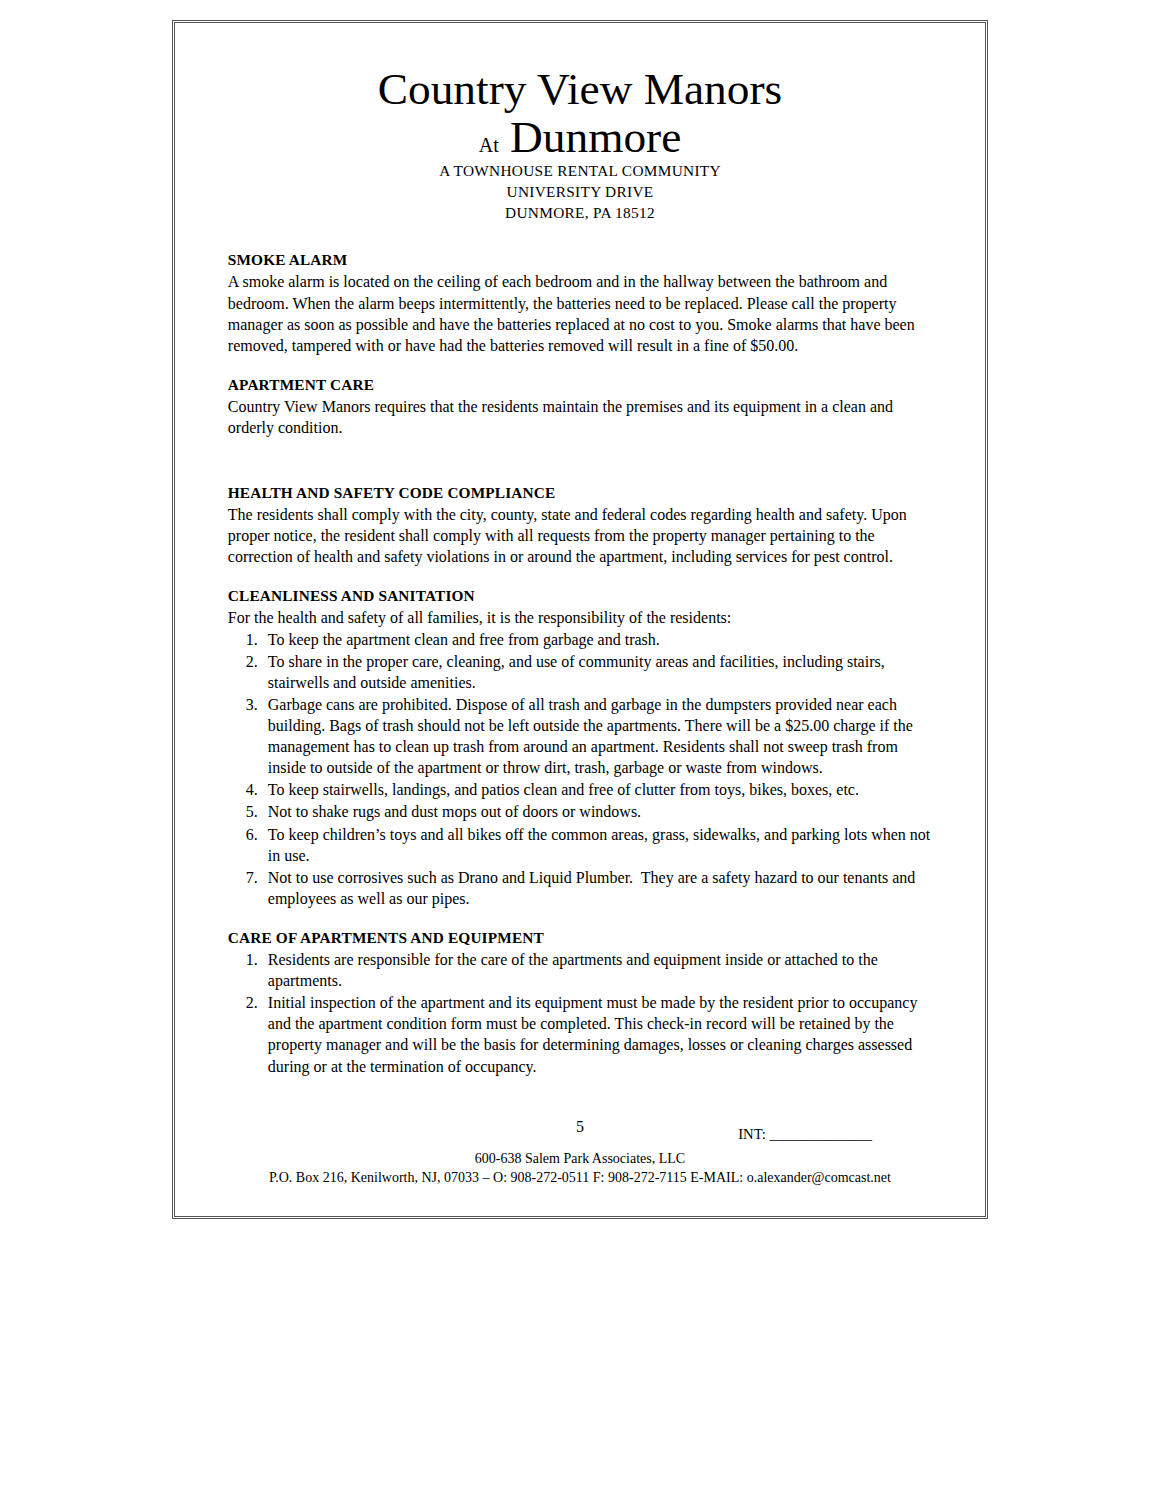Country View Manors
At Dunmore
A TOWNHOUSE RENTAL COMMUNITY
UNIVERSITY DRIVE
DUNMORE, PA 18512
SMOKE ALARM
A smoke alarm is located on the ceiling of each bedroom and in the hallway between the bathroom and bedroom. When the alarm beeps intermittently, the batteries need to be replaced. Please call the property manager as soon as possible and have the batteries replaced at no cost to you. Smoke alarms that have been removed, tampered with or have had the batteries removed will result in a fine of $50.00.
APARTMENT CARE
Country View Manors requires that the residents maintain the premises and its equipment in a clean and orderly condition.
HEALTH AND SAFETY CODE COMPLIANCE
The residents shall comply with the city, county, state and federal codes regarding health and safety. Upon proper notice, the resident shall comply with all requests from the property manager pertaining to the correction of health and safety violations in or around the apartment, including services for pest control.
CLEANLINESS AND SANITATION
For the health and safety of all families, it is the responsibility of the residents:
To keep the apartment clean and free from garbage and trash.
To share in the proper care, cleaning, and use of community areas and facilities, including stairs, stairwells and outside amenities.
Garbage cans are prohibited. Dispose of all trash and garbage in the dumpsters provided near each building. Bags of trash should not be left outside the apartments. There will be a $25.00 charge if the management has to clean up trash from around an apartment. Residents shall not sweep trash from inside to outside of the apartment or throw dirt, trash, garbage or waste from windows.
To keep stairwells, landings, and patios clean and free of clutter from toys, bikes, boxes, etc.
Not to shake rugs and dust mops out of doors or windows.
To keep children’s toys and all bikes off the common areas, grass, sidewalks, and parking lots when not in use.
Not to use corrosives such as Drano and Liquid Plumber. They are a safety hazard to our tenants and employees as well as our pipes.
CARE OF APARTMENTS AND EQUIPMENT
Residents are responsible for the care of the apartments and equipment inside or attached to the apartments.
Initial inspection of the apartment and its equipment must be made by the resident prior to occupancy and the apartment condition form must be completed. This check-in record will be retained by the property manager and will be the basis for determining damages, losses or cleaning charges assessed during or at the termination of occupancy.
5
INT: ______________
600-638 Salem Park Associates, LLC
P.O. Box 216, Kenilworth, NJ, 07033 – O: 908-272-0511 F: 908-272-7115 E-MAIL: o.alexander@comcast.net